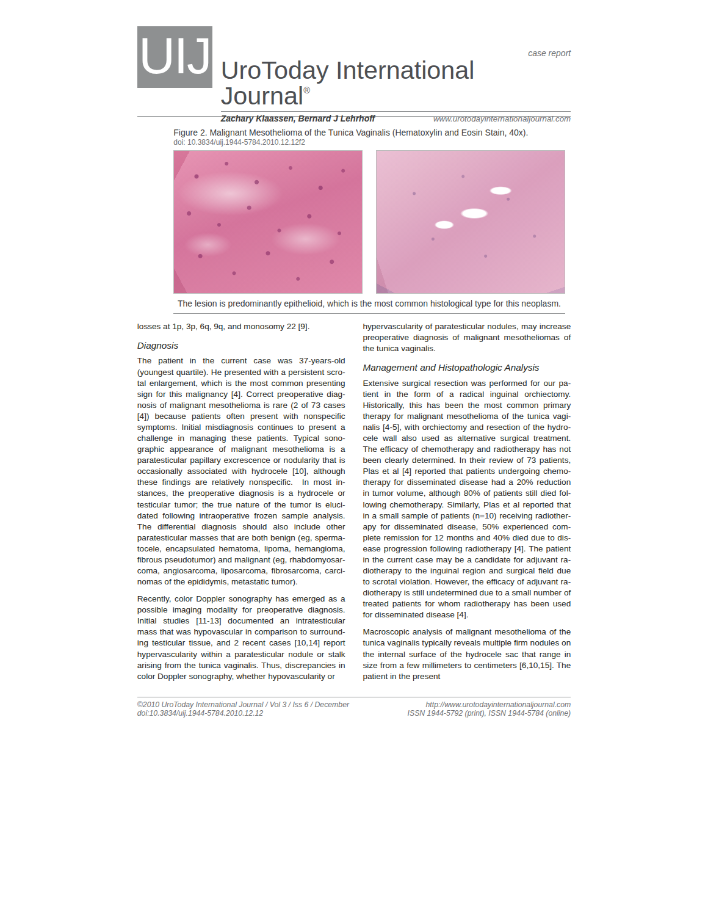UIJ
case report
UroToday International Journal®
Zachary Klaassen, Bernard J Lehrhoff
www.urotodayinternationaljournal.com
Figure 2. Malignant Mesothelioma of the Tunica Vaginalis (Hematoxylin and Eosin Stain, 40x).
doi: 10.3834/uij.1944-5784.2010.12.12f2
The lesion is predominantly epithelioid, which is the most common histological type for this neoplasm.
losses at 1p, 3p, 6q, 9q, and monosomy 22 [9].
Diagnosis
The patient in the current case was 37-years-old (youngest quartile). He presented with a persistent scrotal enlargement, which is the most common presenting sign for this malignancy [4]. Correct preoperative diagnosis of malignant mesothelioma is rare (2 of 73 cases [4]) because patients often present with nonspecific symptoms. Initial misdiagnosis continues to present a challenge in managing these patients. Typical sonographic appearance of malignant mesothelioma is a paratesticular papillary excrescence or nodularity that is occasionally associated with hydrocele [10], although these findings are relatively nonspecific. In most instances, the preoperative diagnosis is a hydrocele or testicular tumor; the true nature of the tumor is elucidated following intraoperative frozen sample analysis. The differential diagnosis should also include other paratesticular masses that are both benign (eg, spermatocele, encapsulated hematoma, lipoma, hemangioma, fibrous pseudotumor) and malignant (eg, rhabdomyosarcoma, angiosarcoma, liposarcoma, fibrosarcoma, carcinomas of the epididymis, metastatic tumor).
Recently, color Doppler sonography has emerged as a possible imaging modality for preoperative diagnosis. Initial studies [11-13] documented an intratesticular mass that was hypovascular in comparison to surrounding testicular tissue, and 2 recent cases [10,14] report hypervascularity within a paratesticular nodule or stalk arising from the tunica vaginalis. Thus, discrepancies in color Doppler sonography, whether hypovascularity or
hypervascularity of paratesticular nodules, may increase preoperative diagnosis of malignant mesotheliomas of the tunica vaginalis.
Management and Histopathologic Analysis
Extensive surgical resection was performed for our patient in the form of a radical inguinal orchiectomy. Historically, this has been the most common primary therapy for malignant mesothelioma of the tunica vaginalis [4-5], with orchiectomy and resection of the hydrocele wall also used as alternative surgical treatment. The efficacy of chemotherapy and radiotherapy has not been clearly determined. In their review of 73 patients, Plas et al [4] reported that patients undergoing chemotherapy for disseminated disease had a 20% reduction in tumor volume, although 80% of patients still died following chemotherapy. Similarly, Plas et al reported that in a small sample of patients (n=10) receiving radiotherapy for disseminated disease, 50% experienced complete remission for 12 months and 40% died due to disease progression following radiotherapy [4]. The patient in the current case may be a candidate for adjuvant radiotherapy to the inguinal region and surgical field due to scrotal violation. However, the efficacy of adjuvant radiotherapy is still undetermined due to a small number of treated patients for whom radiotherapy has been used for disseminated disease [4].
Macroscopic analysis of malignant mesothelioma of the tunica vaginalis typically reveals multiple firm nodules on the internal surface of the hydrocele sac that range in size from a few millimeters to centimeters [6,10,15]. The patient in the present
©2010 UroToday International Journal / Vol 3 / Iss 6 / December
doi:10.3834/uij.1944-5784.2010.12.12
http://www.urotodayinternationaljournal.com
ISSN 1944-5792 (print), ISSN 1944-5784 (online)